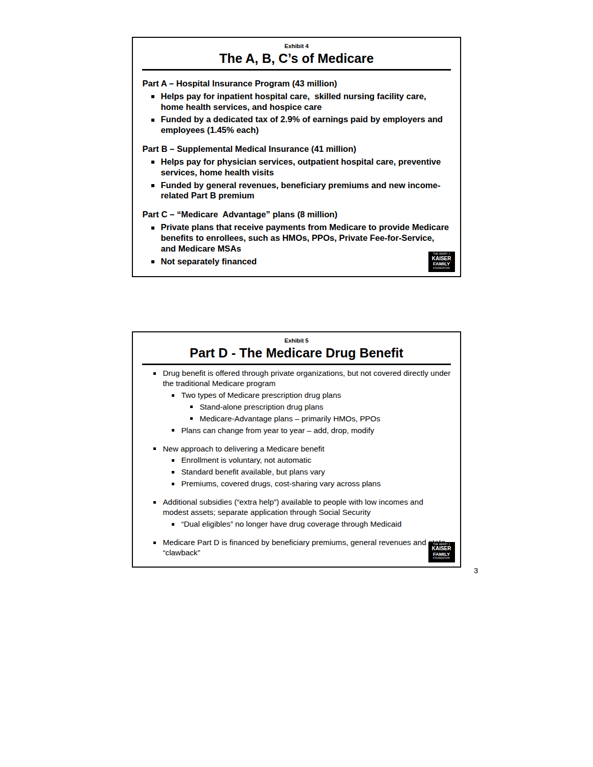Exhibit 4
The A, B, C’s of Medicare
Part A – Hospital Insurance Program (43 million)
Helps pay for inpatient hospital care, skilled nursing facility care, home health services, and hospice care
Funded by a dedicated tax of 2.9% of earnings paid by employers and employees (1.45% each)
Part B – Supplemental Medical Insurance (41 million)
Helps pay for physician services, outpatient hospital care, preventive services, home health visits
Funded by general revenues, beneficiary premiums and new income-related Part B premium
Part C – “Medicare Advantage” plans (8 million)
Private plans that receive payments from Medicare to provide Medicare benefits to enrollees, such as HMOs, PPOs, Private Fee-for-Service, and Medicare MSAs
Not separately financed
THE HENRY J
KAISER
FAMILY
FOUNDATION
Exhibit 5
Part D - The Medicare Drug Benefit
Drug benefit is offered through private organizations, but not covered directly under the traditional Medicare program
Two types of Medicare prescription drug plans
Stand-alone prescription drug plans
Medicare-Advantage plans – primarily HMOs, PPOs
Plans can change from year to year – add, drop, modify
New approach to delivering a Medicare benefit
Enrollment is voluntary, not automatic
Standard benefit available, but plans vary
Premiums, covered drugs, cost-sharing vary across plans
Additional subsidies (“extra help”) available to people with low incomes and modest assets; separate application through Social Security
“Dual eligibles” no longer have drug coverage through Medicaid
Medicare Part D is financed by beneficiary premiums, general revenues and state “clawback”
THE HENRY J
KAISER
FAMILY
FOUNDATION
3